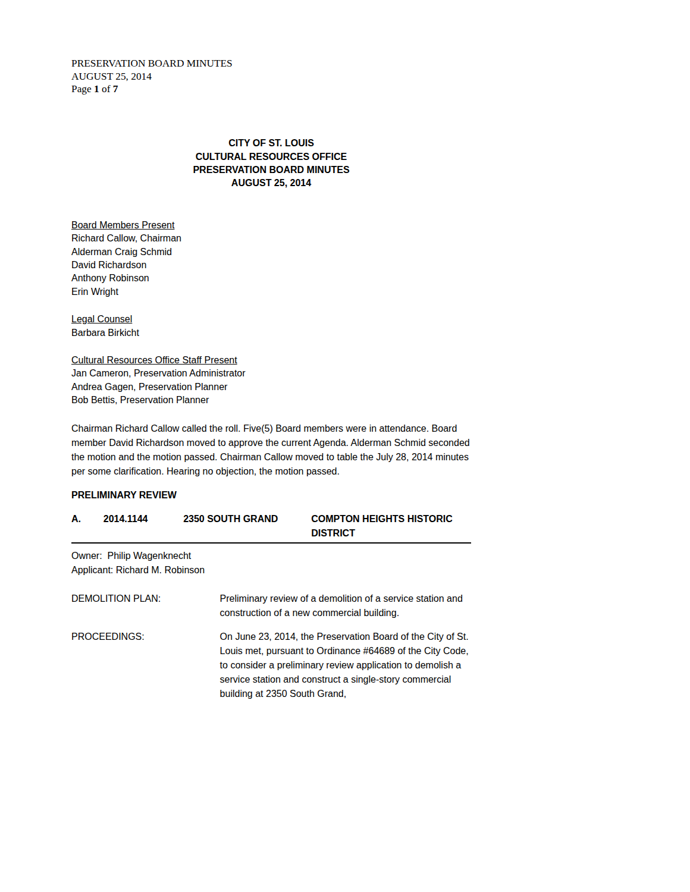PRESERVATION BOARD MINUTES
AUGUST 25, 2014
Page 1 of 7
CITY OF ST. LOUIS
CULTURAL RESOURCES OFFICE
PRESERVATION BOARD MINUTES
AUGUST 25, 2014
Board Members Present
Richard Callow, Chairman
Alderman Craig Schmid
David Richardson
Anthony Robinson
Erin Wright
Legal Counsel
Barbara Birkicht
Cultural Resources Office Staff Present
Jan Cameron, Preservation Administrator
Andrea Gagen, Preservation Planner
Bob Bettis, Preservation Planner
Chairman Richard Callow called the roll. Five(5) Board members were in attendance. Board member David Richardson moved to approve the current Agenda. Alderman Schmid seconded the motion and the motion passed. Chairman Callow moved to table the July 28, 2014 minutes per some clarification. Hearing no objection, the motion passed.
PRELIMINARY REVIEW
| A. | 2014.1144 | 2350 SOUTH GRAND | COMPTON HEIGHTS HISTORIC DISTRICT |
Owner: Philip Wagenknecht
Applicant: Richard M. Robinson
DEMOLITION PLAN:
Preliminary review of a demolition of a service station and construction of a new commercial building.
PROCEEDINGS:
On June 23, 2014, the Preservation Board of the City of St. Louis met, pursuant to Ordinance #64689 of the City Code, to consider a preliminary review application to demolish a service station and construct a single-story commercial building at 2350 South Grand,